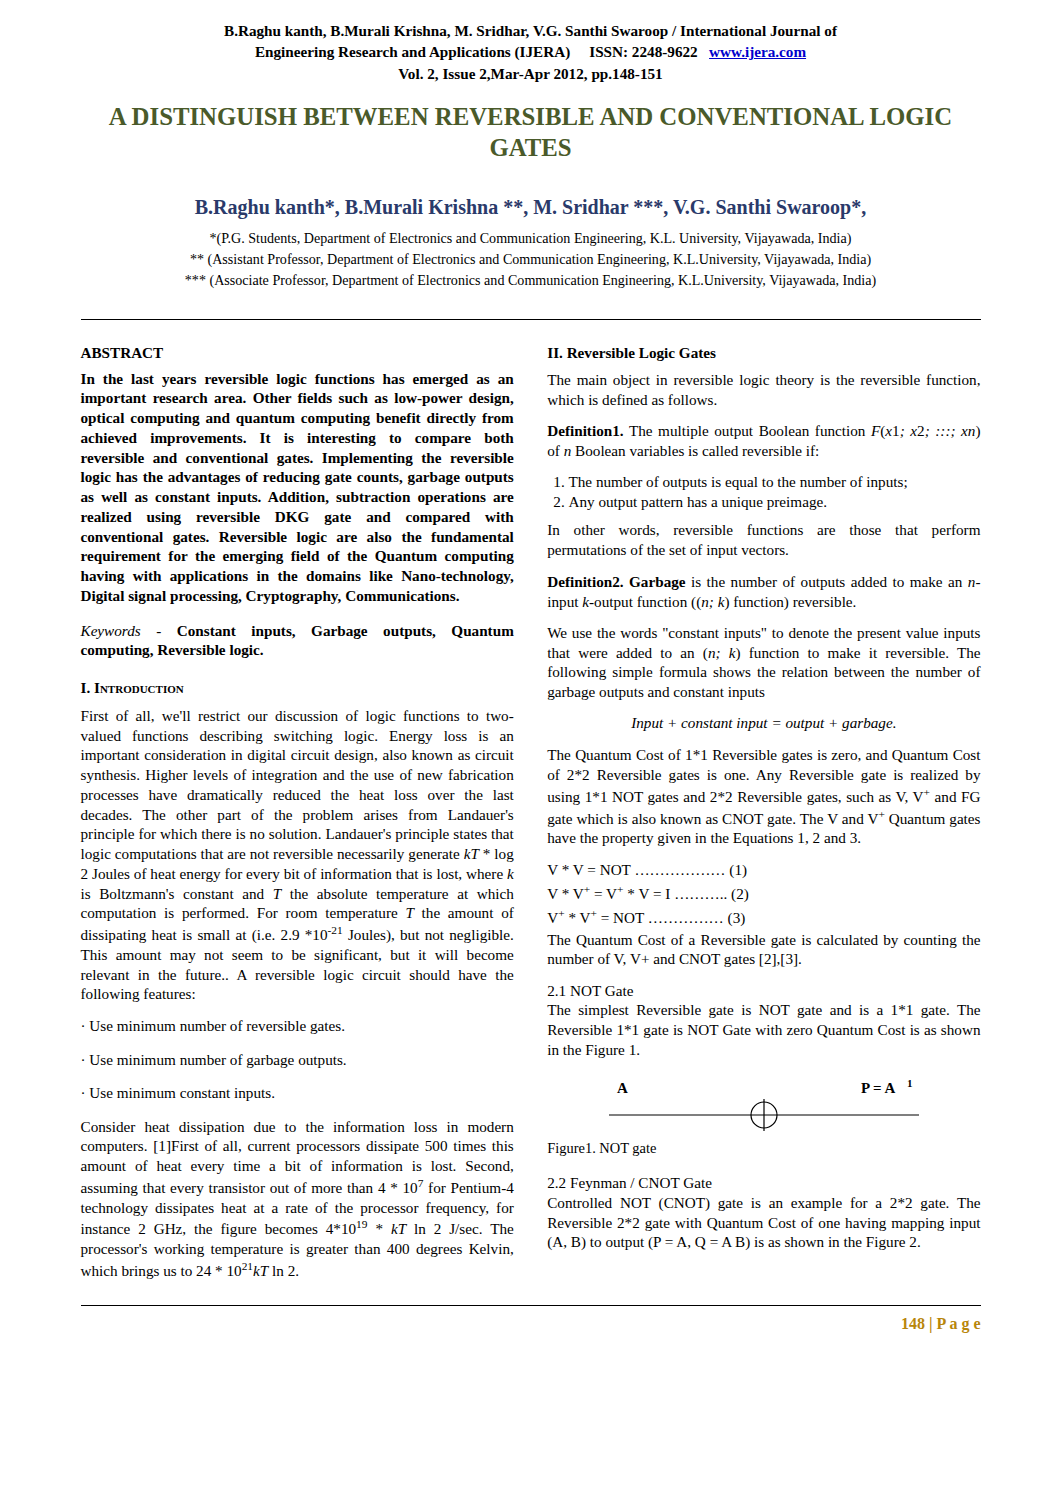B.Raghu kanth, B.Murali Krishna, M. Sridhar, V.G. Santhi Swaroop / International Journal of
Engineering Research and Applications (IJERA) ISSN: 2248-9622 www.ijera.com
Vol. 2, Issue 2,Mar-Apr 2012, pp.148-151
A Distinguish Between Reversible and Conventional Logic Gates
B.Raghu kanth*, B.Murali Krishna **, M. Sridhar ***, V.G. Santhi Swaroop*,
*(P.G. Students, Department of Electronics and Communication Engineering, K.L. University, Vijayawada, India)
** (Assistant Professor, Department of Electronics and Communication Engineering, K.L.University, Vijayawada, India)
*** (Associate Professor, Department of Electronics and Communication Engineering, K.L.University, Vijayawada, India)
ABSTRACT
In the last years reversible logic functions has emerged as an important research area. Other fields such as low-power design, optical computing and quantum computing benefit directly from achieved improvements. It is interesting to compare both reversible and conventional gates. Implementing the reversible logic has the advantages of reducing gate counts, garbage outputs as well as constant inputs. Addition, subtraction operations are realized using reversible DKG gate and compared with conventional gates. Reversible logic are also the fundamental requirement for the emerging field of the Quantum computing having with applications in the domains like Nano-technology, Digital signal processing, Cryptography, Communications.
Keywords - Constant inputs, Garbage outputs, Quantum computing, Reversible logic.
I. Introduction
First of all, we'll restrict our discussion of logic functions to two-valued functions describing switching logic. Energy loss is an important consideration in digital circuit design, also known as circuit synthesis. Higher levels of integration and the use of new fabrication processes have dramatically reduced the heat loss over the last decades. The other part of the problem arises from Landauer's principle for which there is no solution. Landauer's principle states that logic computations that are not reversible necessarily generate kT * log 2 Joules of heat energy for every bit of information that is lost, where k is Boltzmann's constant and T the absolute temperature at which computation is performed. For room temperature T the amount of dissipating heat is small at (i.e. 2.9 *10-21 Joules), but not negligible. This amount may not seem to be significant, but it will become relevant in the future.. A reversible logic circuit should have the following features:
Use minimum number of reversible gates.
Use minimum number of garbage outputs.
Use minimum constant inputs.
Consider heat dissipation due to the information loss in modern computers. [1]First of all, current processors dissipate 500 times this amount of heat every time a bit of information is lost. Second, assuming that every transistor out of more than 4 * 107 for Pentium-4 technology dissipates heat at a rate of the processor frequency, for instance 2 GHz, the figure becomes 4*1019 * kT ln 2 J/sec. The processor's working temperature is greater than 400 degrees Kelvin, which brings us to 24 * 1021kT ln 2.
II. Reversible Logic Gates
The main object in reversible logic theory is the reversible function, which is defined as follows.
Definition1. The multiple output Boolean function F(x1; x2; :::; xn) of n Boolean variables is called reversible if:
The number of outputs is equal to the number of inputs;
Any output pattern has a unique preimage.
In other words, reversible functions are those that perform permutations of the set of input vectors.
Definition2. Garbage is the number of outputs added to make an n-input k-output function ((n; k) function) reversible.
We use the words "constant inputs" to denote the present value inputs that were added to an (n; k) function to make it reversible. The following simple formula shows the relation between the number of garbage outputs and constant inputs
Input + constant input = output + garbage.
The Quantum Cost of 1*1 Reversible gates is zero, and Quantum Cost of 2*2 Reversible gates is one. Any Reversible gate is realized by using 1*1 NOT gates and 2*2 Reversible gates, such as V, V+ and FG gate which is also known as CNOT gate. The V and V+ Quantum gates have the property given in the Equations 1, 2 and 3.
V * V = NOT ……………… (1)
V * V+ = V+ * V = I ……….. (2)
V+ * V+ = NOT …………… (3)
The Quantum Cost of a Reversible gate is calculated by counting the number of V, V+ and CNOT gates [2],[3].
2.1 NOT Gate
The simplest Reversible gate is NOT gate and is a 1*1 gate. The Reversible 1*1 gate is NOT Gate with zero Quantum Cost is as shown in the Figure 1.
A P = A 1
Figure1. NOT gate
2.2 Feynman / CNOT Gate
Controlled NOT (CNOT) gate is an example for a 2*2 gate. The Reversible 2*2 gate with Quantum Cost of one having mapping input (A, B) to output (P = A, Q = A B) is as shown in the Figure 2.
148 | P a g e